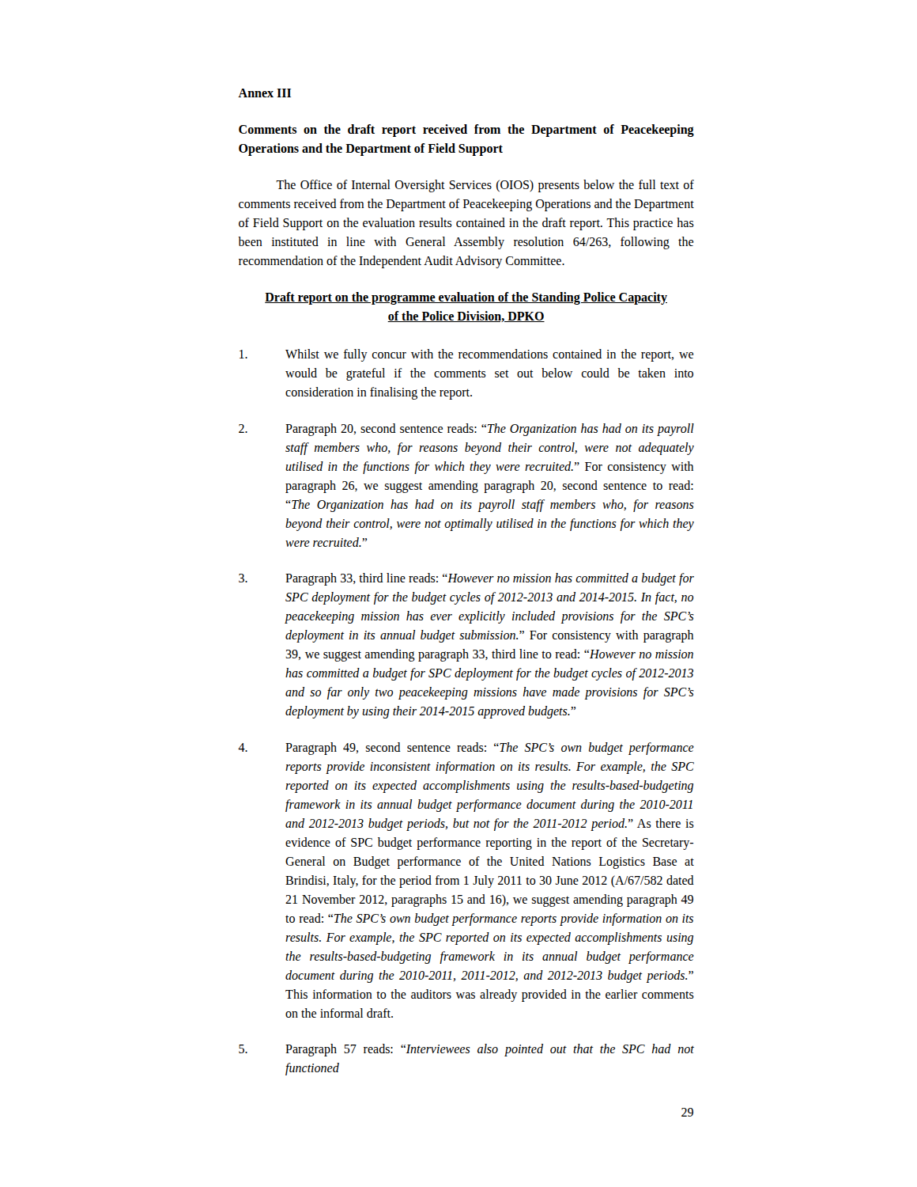Annex III
Comments on the draft report received from the Department of Peacekeeping Operations and the Department of Field Support
The Office of Internal Oversight Services (OIOS) presents below the full text of comments received from the Department of Peacekeeping Operations and the Department of Field Support on the evaluation results contained in the draft report. This practice has been instituted in line with General Assembly resolution 64/263, following the recommendation of the Independent Audit Advisory Committee.
Draft report on the programme evaluation of the Standing Police Capacity
of the Police Division, DPKO
1.
Whilst we fully concur with the recommendations contained in the report, we would be grateful if the comments set out below could be taken into consideration in finalising the report.
2.
Paragraph 20, second sentence reads: “The Organization has had on its payroll staff members who, for reasons beyond their control, were not adequately utilised in the functions for which they were recruited.” For consistency with paragraph 26, we suggest amending paragraph 20, second sentence to read: “The Organization has had on its payroll staff members who, for reasons beyond their control, were not optimally utilised in the functions for which they were recruited.”
3.
Paragraph 33, third line reads: “However no mission has committed a budget for SPC deployment for the budget cycles of 2012-2013 and 2014-2015. In fact, no peacekeeping mission has ever explicitly included provisions for the SPC’s deployment in its annual budget submission.” For consistency with paragraph 39, we suggest amending paragraph 33, third line to read: “However no mission has committed a budget for SPC deployment for the budget cycles of 2012-2013 and so far only two peacekeeping missions have made provisions for SPC’s deployment by using their 2014-2015 approved budgets.”
4.
Paragraph 49, second sentence reads: “The SPC’s own budget performance reports provide inconsistent information on its results. For example, the SPC reported on its expected accomplishments using the results-based-budgeting framework in its annual budget performance document during the 2010-2011 and 2012-2013 budget periods, but not for the 2011-2012 period.” As there is evidence of SPC budget performance reporting in the report of the Secretary-General on Budget performance of the United Nations Logistics Base at Brindisi, Italy, for the period from 1 July 2011 to 30 June 2012 (A/67/582 dated 21 November 2012, paragraphs 15 and 16), we suggest amending paragraph 49 to read: “The SPC’s own budget performance reports provide information on its results. For example, the SPC reported on its expected accomplishments using the results-based-budgeting framework in its annual budget performance document during the 2010-2011, 2011-2012, and 2012-2013 budget periods.” This information to the auditors was already provided in the earlier comments on the informal draft.
5.
Paragraph 57 reads: “Interviewees also pointed out that the SPC had not functioned
29